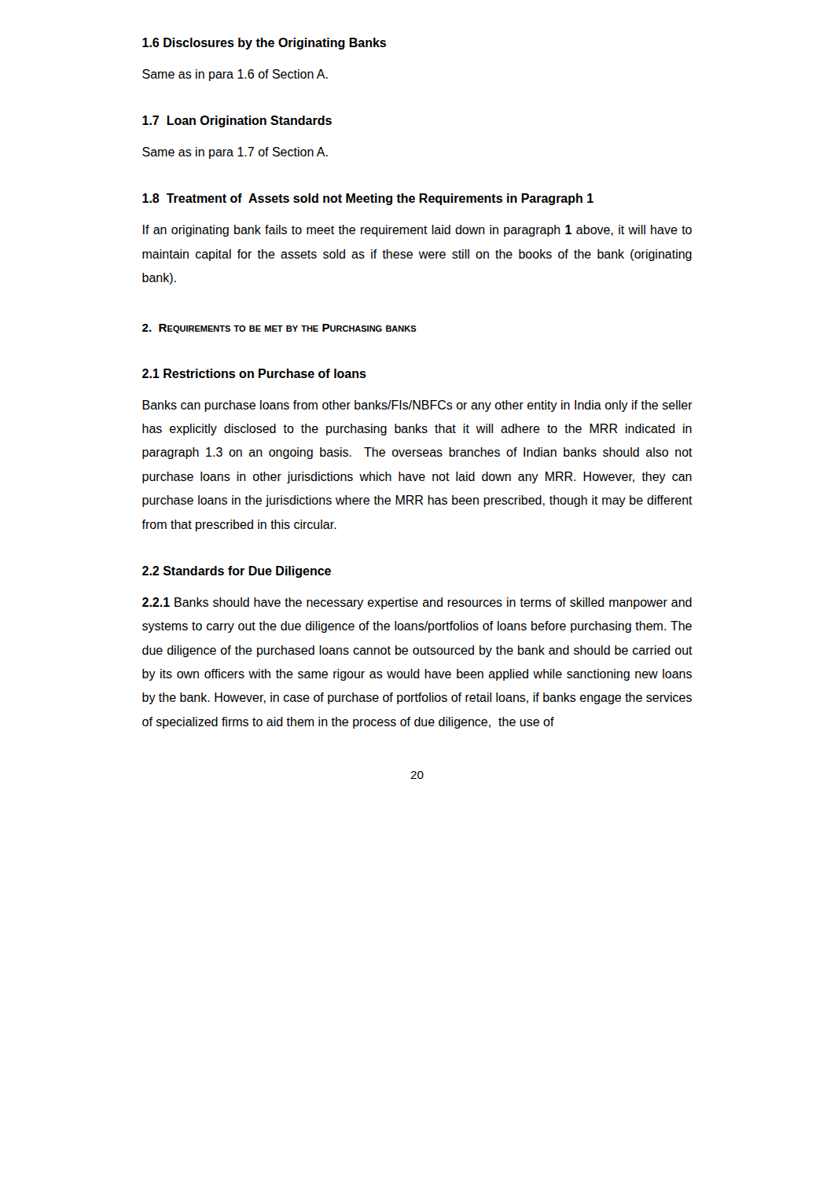1.6 Disclosures by the Originating Banks
Same as in para 1.6 of Section A.
1.7 Loan Origination Standards
Same as in para 1.7 of Section A.
1.8 Treatment of Assets sold not Meeting the Requirements in Paragraph 1
If an originating bank fails to meet the requirement laid down in paragraph 1 above, it will have to maintain capital for the assets sold as if these were still on the books of the bank (originating bank).
2. Requirements to be met by the Purchasing banks
2.1 Restrictions on Purchase of loans
Banks can purchase loans from other banks/FIs/NBFCs or any other entity in India only if the seller has explicitly disclosed to the purchasing banks that it will adhere to the MRR indicated in paragraph 1.3 on an ongoing basis. The overseas branches of Indian banks should also not purchase loans in other jurisdictions which have not laid down any MRR. However, they can purchase loans in the jurisdictions where the MRR has been prescribed, though it may be different from that prescribed in this circular.
2.2 Standards for Due Diligence
2.2.1 Banks should have the necessary expertise and resources in terms of skilled manpower and systems to carry out the due diligence of the loans/portfolios of loans before purchasing them. The due diligence of the purchased loans cannot be outsourced by the bank and should be carried out by its own officers with the same rigour as would have been applied while sanctioning new loans by the bank. However, in case of purchase of portfolios of retail loans, if banks engage the services of specialized firms to aid them in the process of due diligence, the use of
20